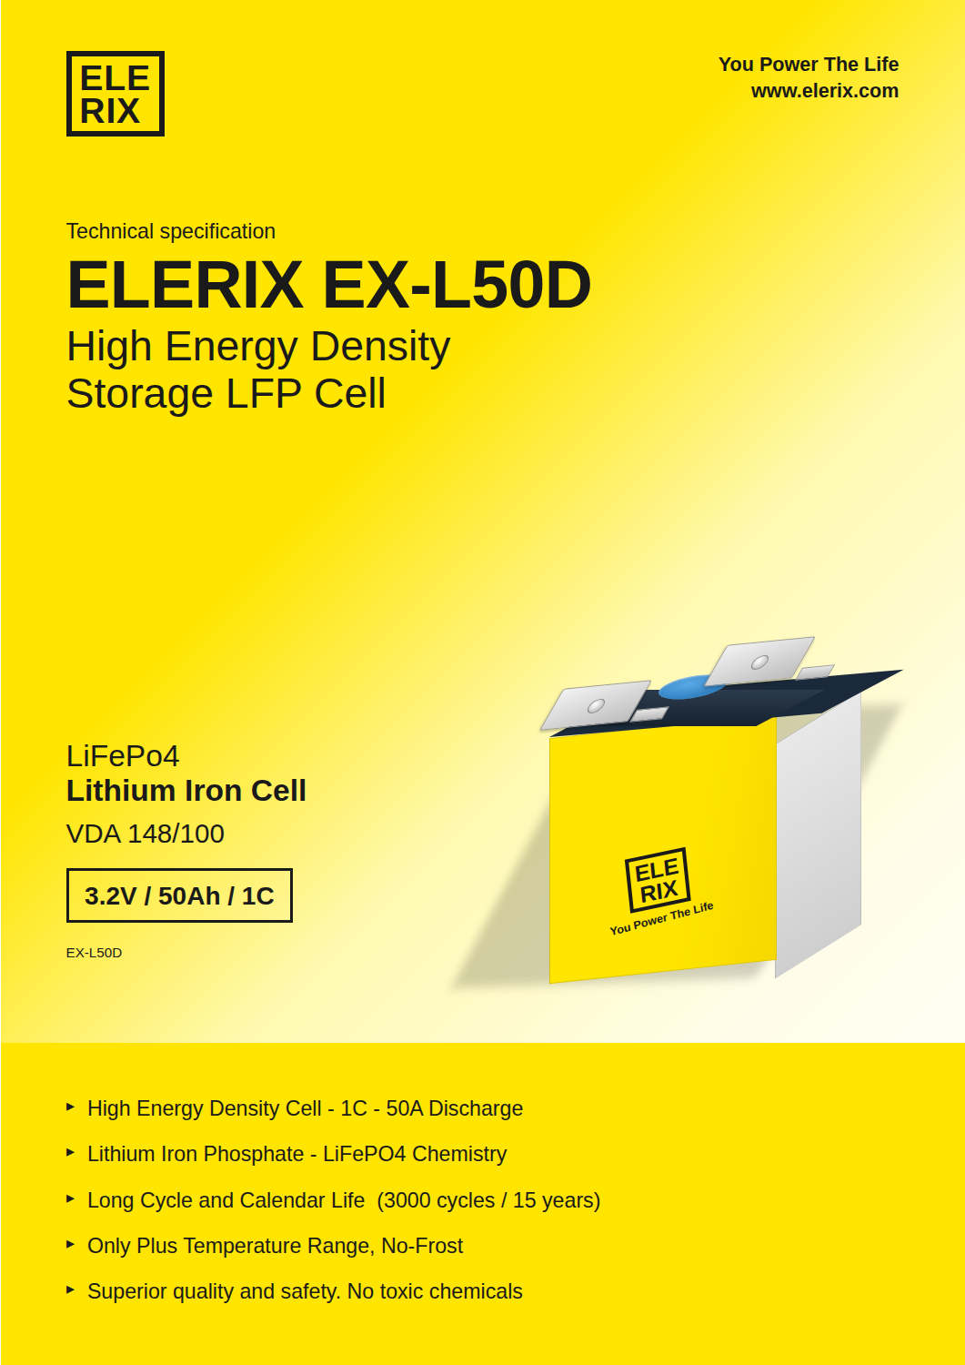ELE RIX
You Power The Life
www.elerix.com
Technical specification
ELERIX EX-L50D
High Energy Density
Storage LFP Cell
LiFePo4
Lithium Iron Cell
VDA 148/100
3.2V / 50Ah / 1C
EX-L50D
ELE RIX
You Power The Life
High Energy Density Cell - 1C - 50A Discharge
Lithium Iron Phosphate - LiFePO4 Chemistry
Long Cycle and Calendar Life (3000 cycles / 15 years)
Only Plus Temperature Range, No-Frost
Superior quality and safety. No toxic chemicals